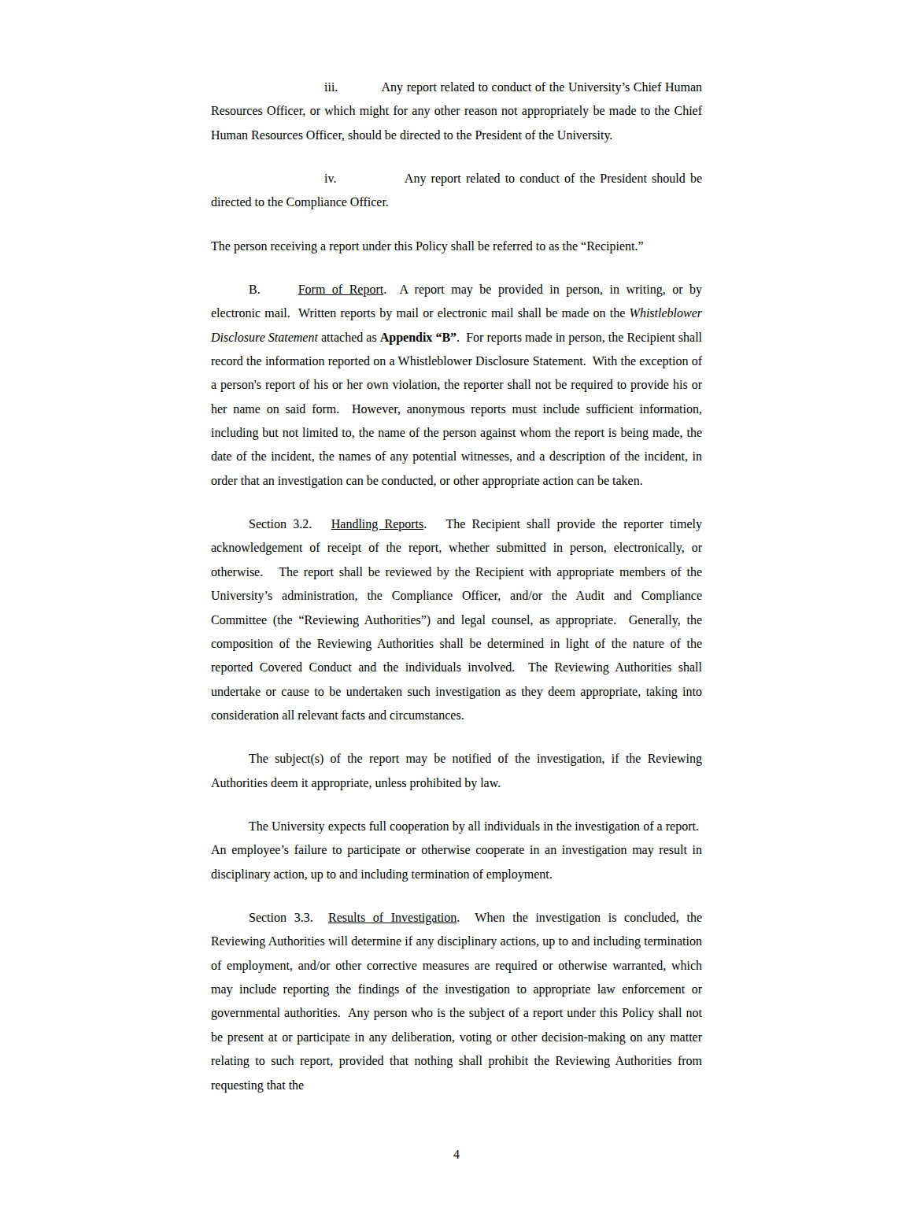iii. Any report related to conduct of the University’s Chief Human Resources Officer, or which might for any other reason not appropriately be made to the Chief Human Resources Officer, should be directed to the President of the University.
iv. Any report related to conduct of the President should be directed to the Compliance Officer.
The person receiving a report under this Policy shall be referred to as the “Recipient.”
B. Form of Report. A report may be provided in person, in writing, or by electronic mail. Written reports by mail or electronic mail shall be made on the Whistleblower Disclosure Statement attached as Appendix “B”. For reports made in person, the Recipient shall record the information reported on a Whistleblower Disclosure Statement. With the exception of a person's report of his or her own violation, the reporter shall not be required to provide his or her name on said form. However, anonymous reports must include sufficient information, including but not limited to, the name of the person against whom the report is being made, the date of the incident, the names of any potential witnesses, and a description of the incident, in order that an investigation can be conducted, or other appropriate action can be taken.
Section 3.2. Handling Reports. The Recipient shall provide the reporter timely acknowledgement of receipt of the report, whether submitted in person, electronically, or otherwise. The report shall be reviewed by the Recipient with appropriate members of the University’s administration, the Compliance Officer, and/or the Audit and Compliance Committee (the “Reviewing Authorities”) and legal counsel, as appropriate. Generally, the composition of the Reviewing Authorities shall be determined in light of the nature of the reported Covered Conduct and the individuals involved. The Reviewing Authorities shall undertake or cause to be undertaken such investigation as they deem appropriate, taking into consideration all relevant facts and circumstances.
The subject(s) of the report may be notified of the investigation, if the Reviewing Authorities deem it appropriate, unless prohibited by law.
The University expects full cooperation by all individuals in the investigation of a report. An employee’s failure to participate or otherwise cooperate in an investigation may result in disciplinary action, up to and including termination of employment.
Section 3.3. Results of Investigation. When the investigation is concluded, the Reviewing Authorities will determine if any disciplinary actions, up to and including termination of employment, and/or other corrective measures are required or otherwise warranted, which may include reporting the findings of the investigation to appropriate law enforcement or governmental authorities. Any person who is the subject of a report under this Policy shall not be present at or participate in any deliberation, voting or other decision-making on any matter relating to such report, provided that nothing shall prohibit the Reviewing Authorities from requesting that the
4